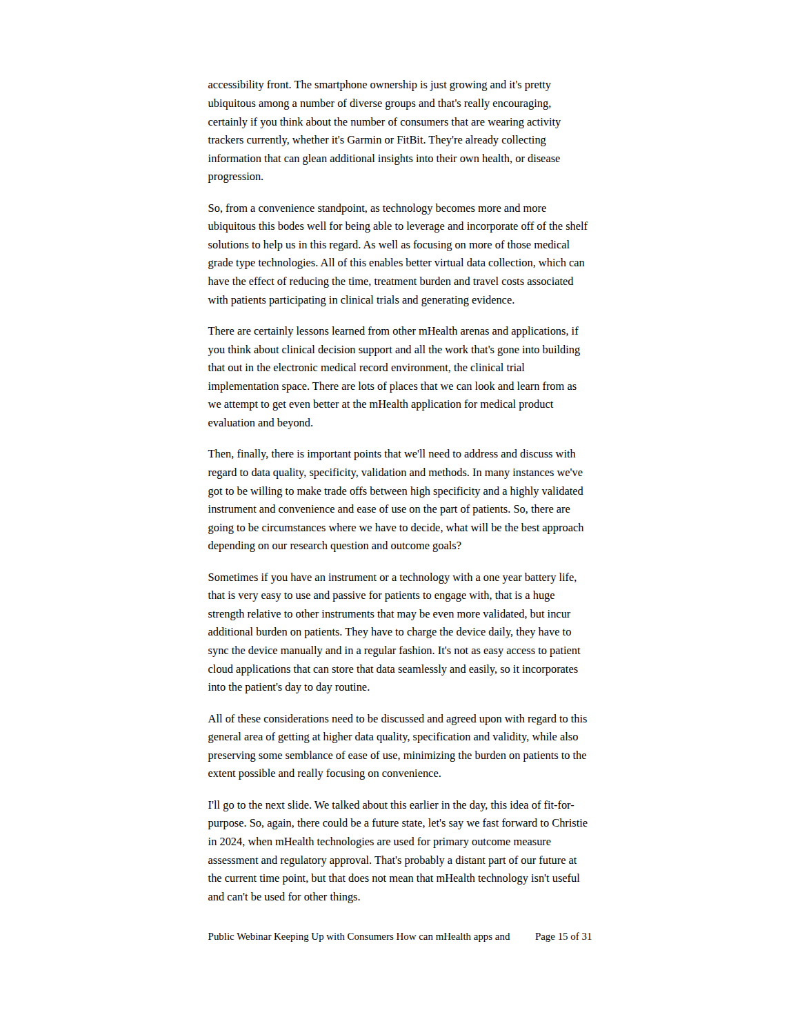accessibility front. The smartphone ownership is just growing and it's pretty ubiquitous among a number of diverse groups and that's really encouraging, certainly if you think about the number of consumers that are wearing activity trackers currently, whether it's Garmin or FitBit. They're already collecting information that can glean additional insights into their own health, or disease progression.
So, from a convenience standpoint, as technology becomes more and more ubiquitous this bodes well for being able to leverage and incorporate off of the shelf solutions to help us in this regard. As well as focusing on more of those medical grade type technologies. All of this enables better virtual data collection, which can have the effect of reducing the time, treatment burden and travel costs associated with patients participating in clinical trials and generating evidence.
There are certainly lessons learned from other mHealth arenas and applications, if you think about clinical decision support and all the work that's gone into building that out in the electronic medical record environment, the clinical trial implementation space. There are lots of places that we can look and learn from as we attempt to get even better at the mHealth application for medical product evaluation and beyond.
Then, finally, there is important points that we'll need to address and discuss with regard to data quality, specificity, validation and methods. In many instances we've got to be willing to make trade offs between high specificity and a highly validated instrument and convenience and ease of use on the part of patients. So, there are going to be circumstances where we have to decide, what will be the best approach depending on our research question and outcome goals?
Sometimes if you have an instrument or a technology with a one year battery life, that is very easy to use and passive for patients to engage with, that is a huge strength relative to other instruments that may be even more validated, but incur additional burden on patients. They have to charge the device daily, they have to sync the device manually and in a regular fashion. It's not as easy access to patient cloud applications that can store that data seamlessly and easily, so it incorporates into the patient's day to day routine.
All of these considerations need to be discussed and agreed upon with regard to this general area of getting at higher data quality, specification and validity, while also preserving some semblance of ease of use, minimizing the burden on patients to the extent possible and really focusing on convenience.
I'll go to the next slide. We talked about this earlier in the day, this idea of fit-for-purpose. So, again, there could be a future state, let's say we fast forward to Christie in 2024, when mHealth technologies are used for primary outcome measure assessment and regulatory approval. That's probably a distant part of our future at the current time point, but that does not mean that mHealth technology isn't useful and can't be used for other things.
Public Webinar Keeping Up with Consumers How can mHealth apps and wear... Page 15 of 31